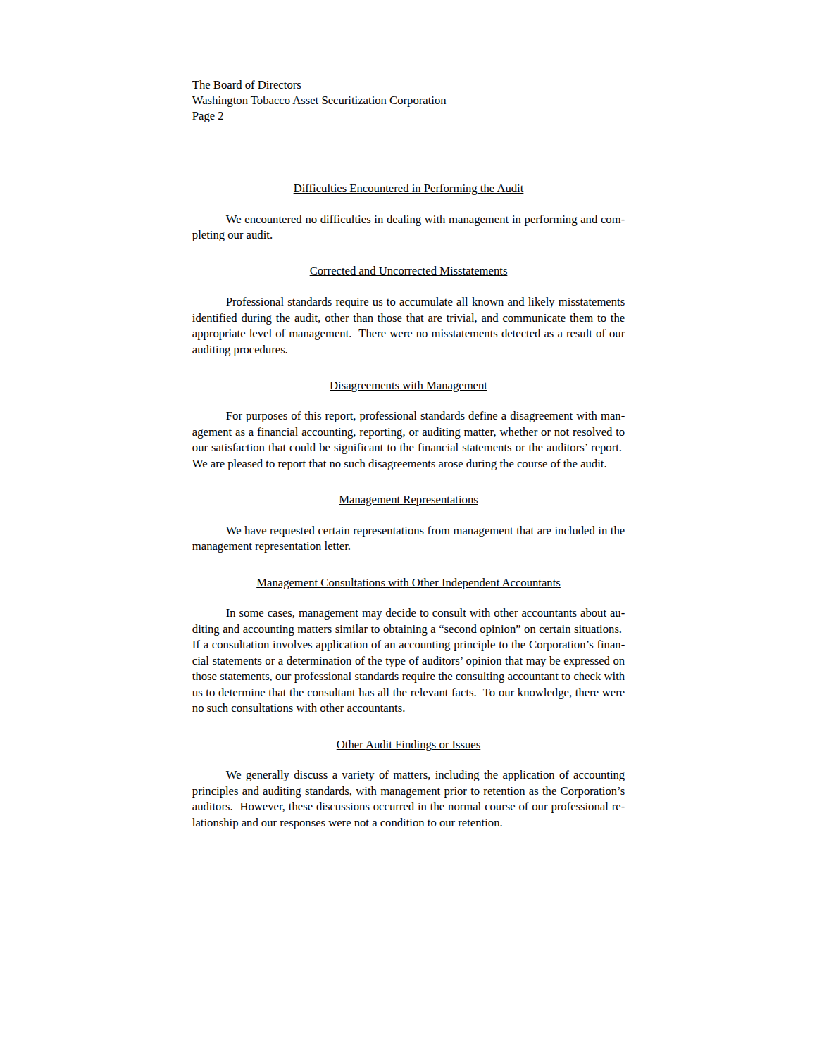The Board of Directors
Washington Tobacco Asset Securitization Corporation
Page 2
Difficulties Encountered in Performing the Audit
We encountered no difficulties in dealing with management in performing and completing our audit.
Corrected and Uncorrected Misstatements
Professional standards require us to accumulate all known and likely misstatements identified during the audit, other than those that are trivial, and communicate them to the appropriate level of management. There were no misstatements detected as a result of our auditing procedures.
Disagreements with Management
For purposes of this report, professional standards define a disagreement with management as a financial accounting, reporting, or auditing matter, whether or not resolved to our satisfaction that could be significant to the financial statements or the auditors’ report. We are pleased to report that no such disagreements arose during the course of the audit.
Management Representations
We have requested certain representations from management that are included in the management representation letter.
Management Consultations with Other Independent Accountants
In some cases, management may decide to consult with other accountants about auditing and accounting matters similar to obtaining a “second opinion” on certain situations. If a consultation involves application of an accounting principle to the Corporation’s financial statements or a determination of the type of auditors’ opinion that may be expressed on those statements, our professional standards require the consulting accountant to check with us to determine that the consultant has all the relevant facts. To our knowledge, there were no such consultations with other accountants.
Other Audit Findings or Issues
We generally discuss a variety of matters, including the application of accounting principles and auditing standards, with management prior to retention as the Corporation’s auditors. However, these discussions occurred in the normal course of our professional relationship and our responses were not a condition to our retention.